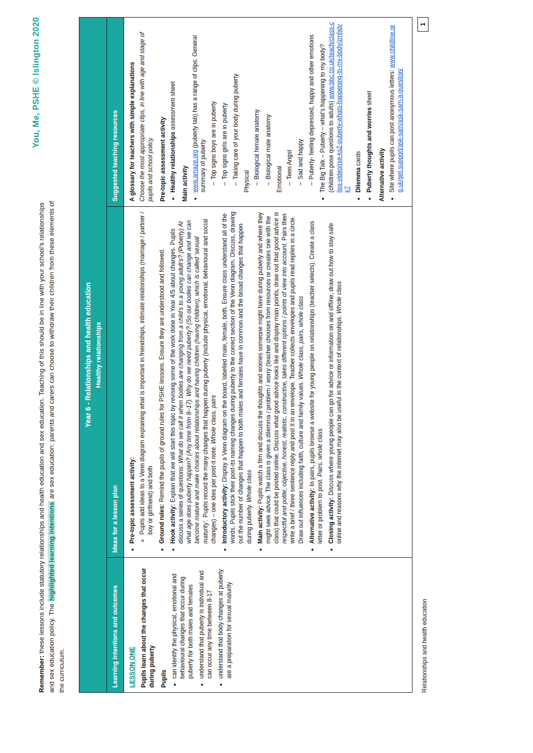Remember: these lessons include statutory relationships and health education and sex education. Teaching of this should be in line with your school’s relationships and sex education policy. The highlighted learning intentions are sex education: parents and carers can choose to withdraw their children from these elements of the curriculum.
You, Me, PSHE © Islington 2020
Year 6 - Relationships and health education Healthy relationships
| Learning intentions and outcomes | Ideas for a lesson plan | Suggested teaching resources |
| --- | --- | --- |
| LESSON ONE Pupils learn about the changes that occur during puberty Pupils can identify the physical, emotional and behavioural changes that occur during puberty for both males and females understand that puberty is individual and can occur any time between 8-17 understand that body changes at puberty are a preparation for sexual maturity | Pre-topic assessment activity: Pupils add ideas to a Venn diagram explaining what is important in friendships, intimate relationships (marriage / partner / boy or girlfriend) and both Ground rules: Remind the pupils of ground rules for PSHE lessons. Ensure they are understood and followed. Hook activity: Explain that we will start this topic by revising some of the work done in Year 4/5 about changes. Pupils discuss a series of questions: What do we call it when bodies are changing from a child’s to a young adult’s? (Puberty) At what age does puberty happen? (Any time from 8–17). Why do we need puberty? (So our bodies can change and we can become mature and make choices about relationships and having children (having children), which is called ‘sexual maturity’. Pupils record the many changes that happen during puberty (include physical, emotional, behavioural and social changes) – one idea per post-it note. Whole class, pairs Introductory activity: Display a Venn diagram on the board, labelled male, female, both. Ensure class understand all of the words. Pupils stick their post-its naming changes during puberty to the correct section of the Venn diagram. Discuss, drawing out the number of changes that happen to both males and females have in common and the broad changes that happen during puberty. Whole class Main activity: Pupils watch a film and discuss the thoughts and worries someone might have during puberty and where they might seek advice. The class is given a dilemma / problem / worry (teacher chooses from resources or creates one with the class) that could be posted online. Discuss what good advice looks like and display main points, draw out that good advice is respectful and polite, objective, honest, realistic, constructive, takes different options / points of view into account. Pairs then write a brief / three sentence reply and post it in an envelope. Teacher collects envelopes and pupils read replies in a circle. Draw out influences including faith, culture and family values. Whole class, pairs, whole class Alternative activity: In pairs, pupils browse a website for young people on relationships (teacher selects). Create a class letter or problem to post. Pairs, whole class Closing activity: Discuss where young people can go for advice or information on and offline, draw out how to stay safe online and reasons why the internet may also be useful in the context of relationships. Whole class | A glossary for teachers with simple explanations Choose the most appropriate clips, in line with age and stage of pupils and school policy. Pre-topic assessment activity Healthy relationships assessment sheet Main activity www.amaze.org (puberty tab) has a range of clips: General summary of puberty Top signs boys are in puberty Top signs girls are in puberty Taking care of your body during puberty Physical Biological female anatomy Biological male anatomy Emotional Teen Angst Sad and happy Puberty- feeling depressed, happy and other emotions The Big Talk – Puberty – what’s happening to my body? (children pose questions to adults) www.bbc.co.uk/teach/class-clips-video/rse-ks2-puberty-whats-happening-to-my-body/zmhdvk7 Dilemma cards Puberty thoughts and worries sheet Alternative activity Site where pupils can post anonymous letters: www.childline.org.uk/get-support/ask-sam/ask-sam-a-question/ |
Relationships and health education
1